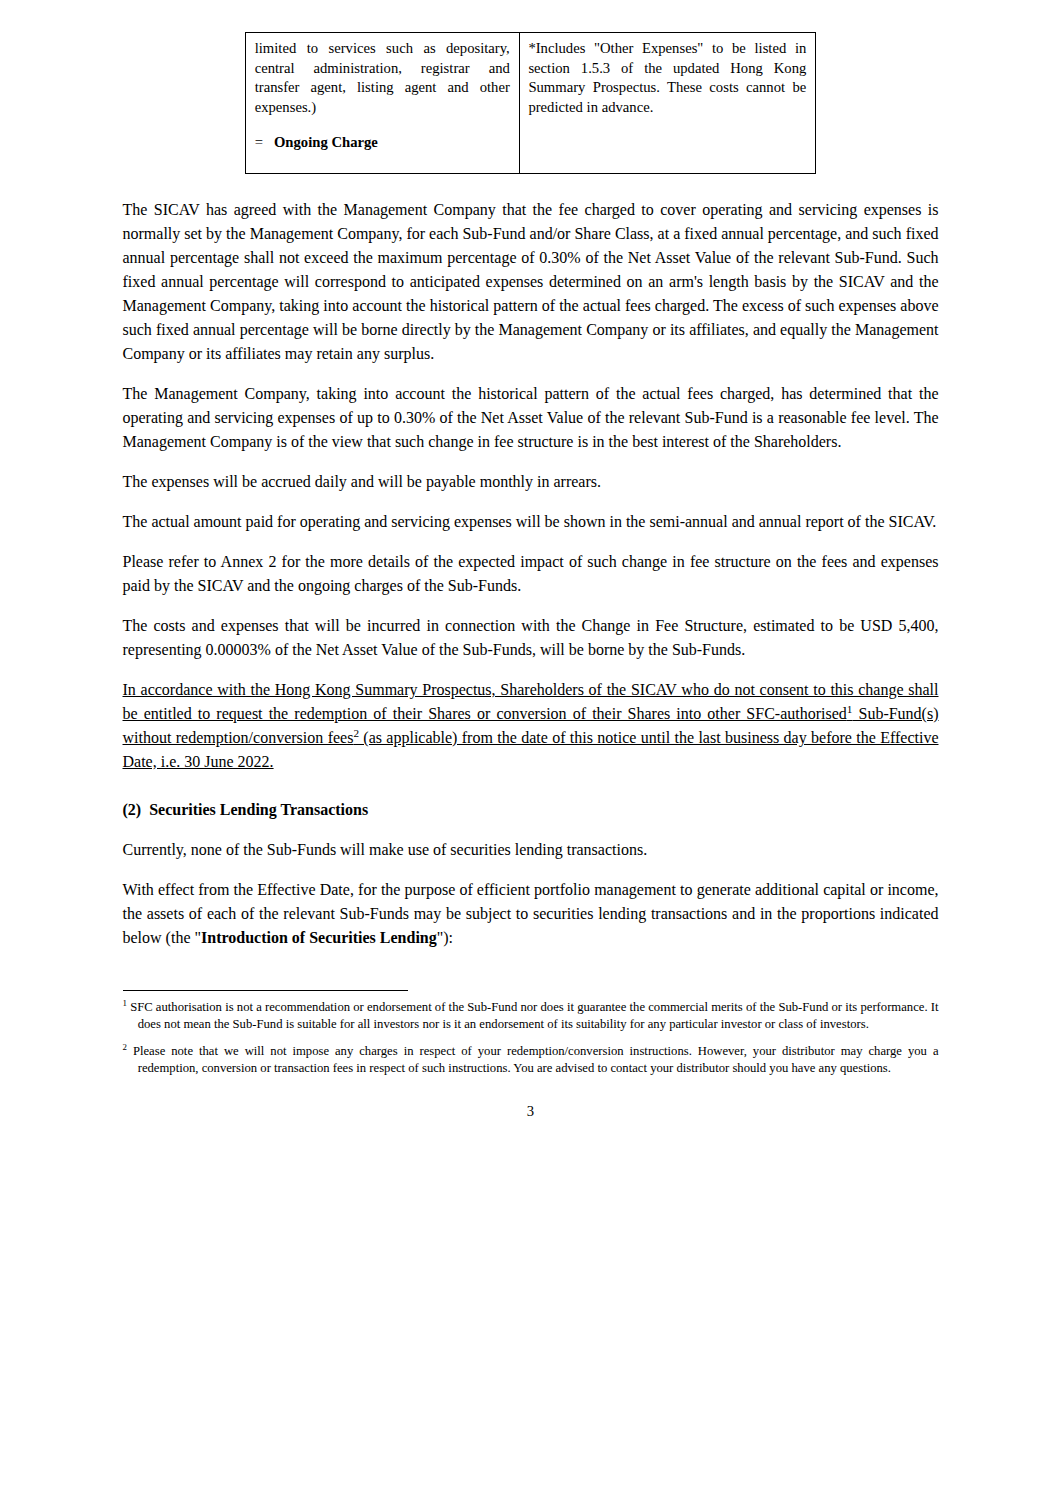| limited to services such as depositary, central administration, registrar and transfer agent, listing agent and other expenses.) = Ongoing Charge | *Includes "Other Expenses" to be listed in section 1.5.3 of the updated Hong Kong Summary Prospectus. These costs cannot be predicted in advance. |
The SICAV has agreed with the Management Company that the fee charged to cover operating and servicing expenses is normally set by the Management Company, for each Sub-Fund and/or Share Class, at a fixed annual percentage, and such fixed annual percentage shall not exceed the maximum percentage of 0.30% of the Net Asset Value of the relevant Sub-Fund. Such fixed annual percentage will correspond to anticipated expenses determined on an arm's length basis by the SICAV and the Management Company, taking into account the historical pattern of the actual fees charged. The excess of such expenses above such fixed annual percentage will be borne directly by the Management Company or its affiliates, and equally the Management Company or its affiliates may retain any surplus.
The Management Company, taking into account the historical pattern of the actual fees charged, has determined that the operating and servicing expenses of up to 0.30% of the Net Asset Value of the relevant Sub-Fund is a reasonable fee level. The Management Company is of the view that such change in fee structure is in the best interest of the Shareholders.
The expenses will be accrued daily and will be payable monthly in arrears.
The actual amount paid for operating and servicing expenses will be shown in the semi-annual and annual report of the SICAV.
Please refer to Annex 2 for the more details of the expected impact of such change in fee structure on the fees and expenses paid by the SICAV and the ongoing charges of the Sub-Funds.
The costs and expenses that will be incurred in connection with the Change in Fee Structure, estimated to be USD 5,400, representing 0.00003% of the Net Asset Value of the Sub-Funds, will be borne by the Sub-Funds.
In accordance with the Hong Kong Summary Prospectus, Shareholders of the SICAV who do not consent to this change shall be entitled to request the redemption of their Shares or conversion of their Shares into other SFC-authorised1 Sub-Fund(s) without redemption/conversion fees2 (as applicable) from the date of this notice until the last business day before the Effective Date, i.e. 30 June 2022.
(2) Securities Lending Transactions
Currently, none of the Sub-Funds will make use of securities lending transactions.
With effect from the Effective Date, for the purpose of efficient portfolio management to generate additional capital or income, the assets of each of the relevant Sub-Funds may be subject to securities lending transactions and in the proportions indicated below (the "Introduction of Securities Lending"):
1 SFC authorisation is not a recommendation or endorsement of the Sub-Fund nor does it guarantee the commercial merits of the Sub-Fund or its performance. It does not mean the Sub-Fund is suitable for all investors nor is it an endorsement of its suitability for any particular investor or class of investors.
2 Please note that we will not impose any charges in respect of your redemption/conversion instructions. However, your distributor may charge you a redemption, conversion or transaction fees in respect of such instructions. You are advised to contact your distributor should you have any questions.
3